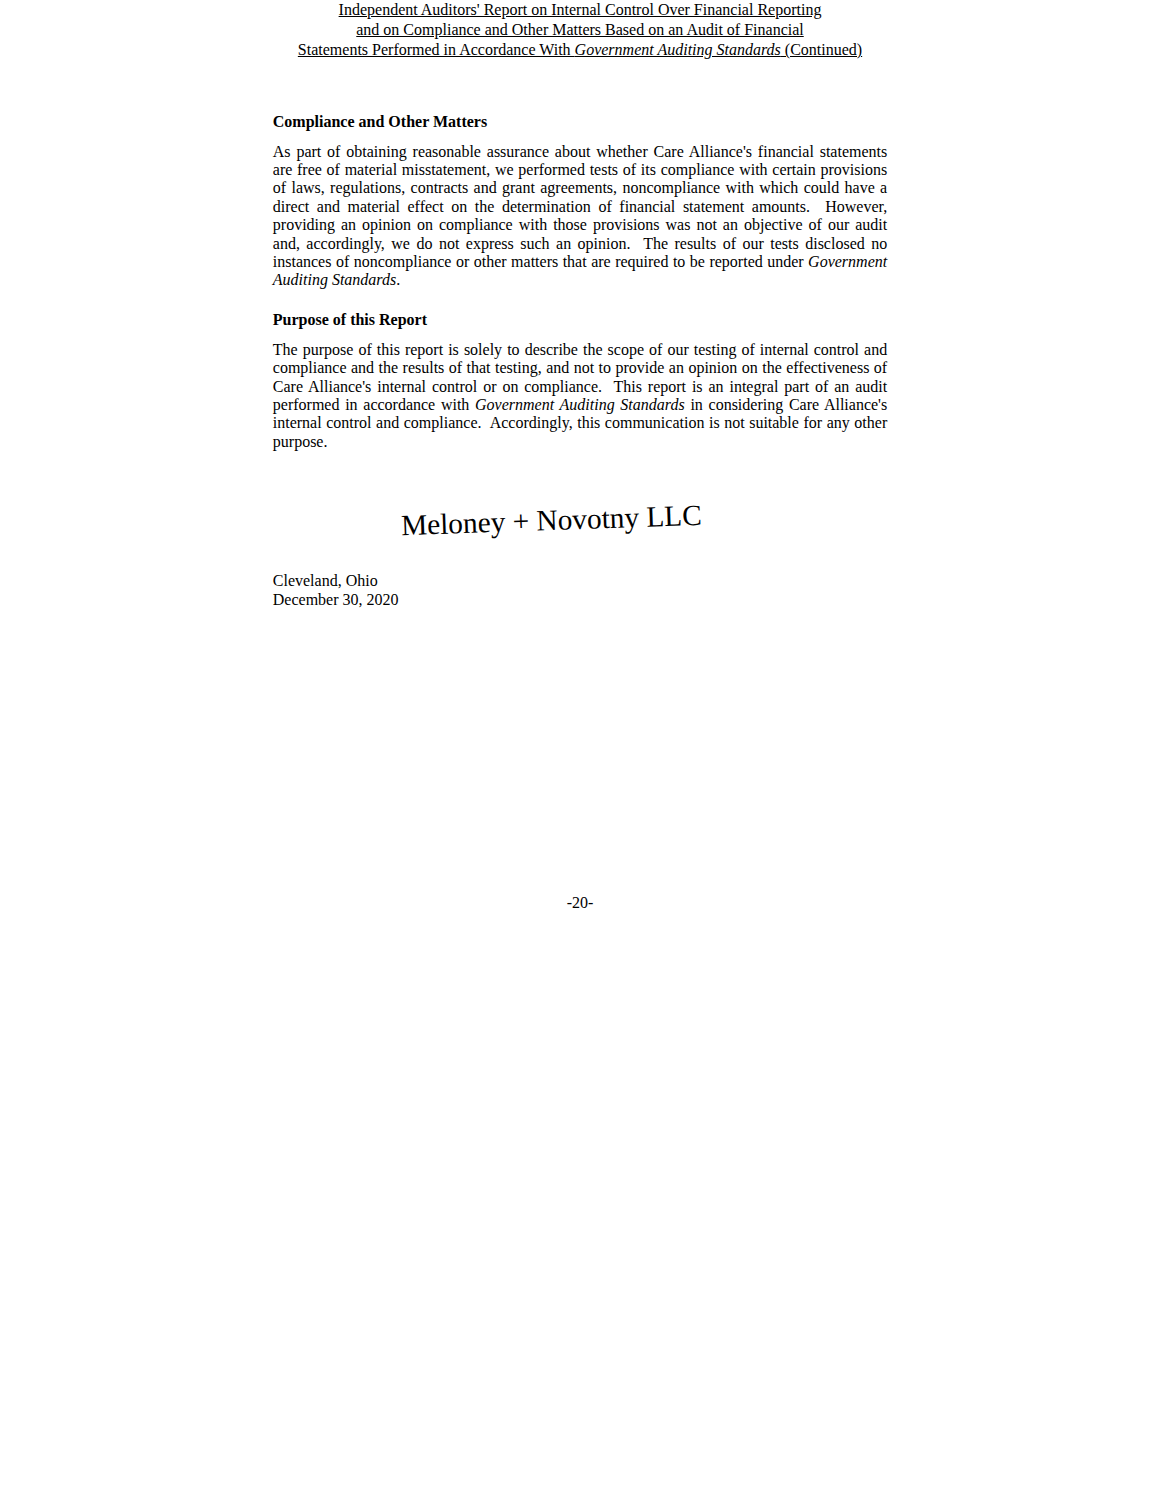Independent Auditors' Report on Internal Control Over Financial Reporting
and on Compliance and Other Matters Based on an Audit of Financial
Statements Performed in Accordance With Government Auditing Standards (Continued)
Compliance and Other Matters
As part of obtaining reasonable assurance about whether Care Alliance's financial statements are free of material misstatement, we performed tests of its compliance with certain provisions of laws, regulations, contracts and grant agreements, noncompliance with which could have a direct and material effect on the determination of financial statement amounts. However, providing an opinion on compliance with those provisions was not an objective of our audit and, accordingly, we do not express such an opinion. The results of our tests disclosed no instances of noncompliance or other matters that are required to be reported under Government Auditing Standards.
Purpose of this Report
The purpose of this report is solely to describe the scope of our testing of internal control and compliance and the results of that testing, and not to provide an opinion on the effectiveness of Care Alliance's internal control or on compliance. This report is an integral part of an audit performed in accordance with Government Auditing Standards in considering Care Alliance's internal control and compliance. Accordingly, this communication is not suitable for any other purpose.
Meloney + Novotny LLC
Cleveland, Ohio
December 30, 2020
-20-